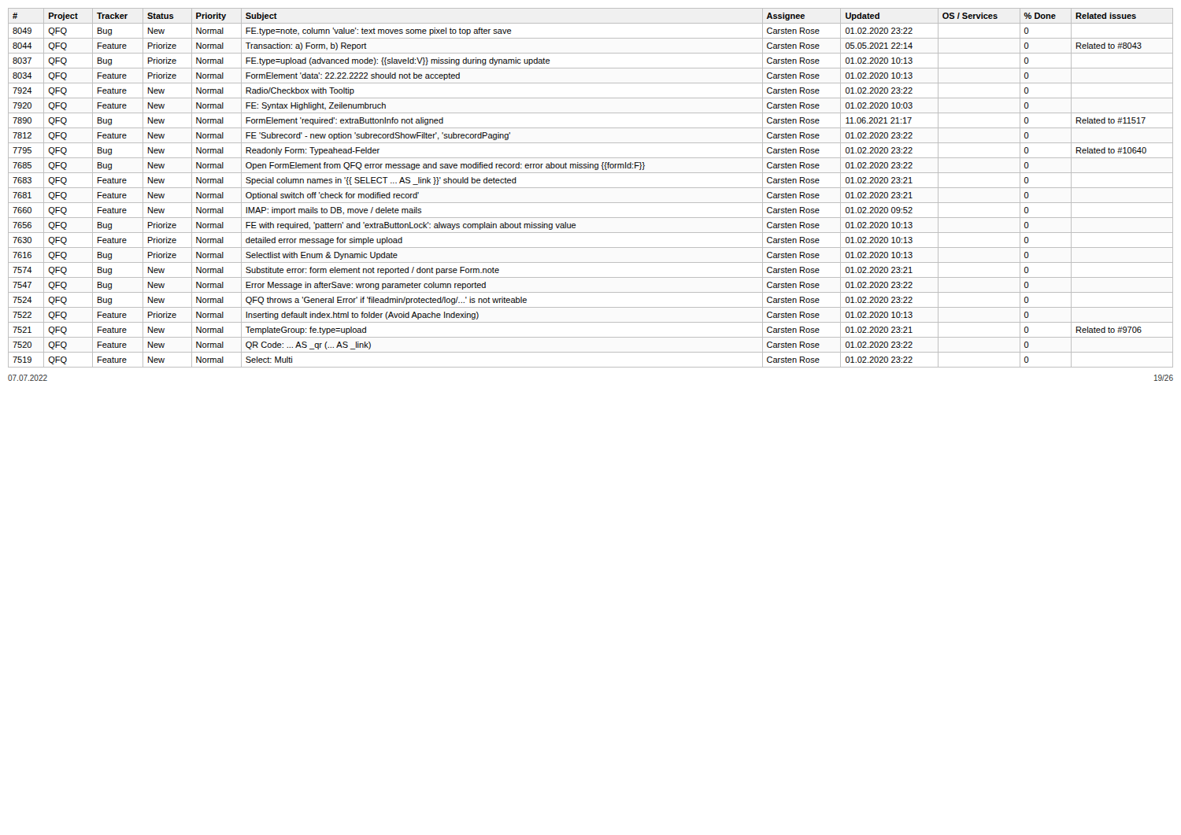| # | Project | Tracker | Status | Priority | Subject | Assignee | Updated | OS / Services | % Done | Related issues |
| --- | --- | --- | --- | --- | --- | --- | --- | --- | --- | --- |
| 8049 | QFQ | Bug | New | Normal | FE.type=note, column 'value': text moves some pixel to top after save | Carsten Rose | 01.02.2020 23:22 | | 0 | |
| 8044 | QFQ | Feature | Priorize | Normal | Transaction: a) Form, b) Report | Carsten Rose | 05.05.2021 22:14 | | 0 | Related to #8043 |
| 8037 | QFQ | Bug | Priorize | Normal | FE.type=upload (advanced mode): {{slaveId:V}} missing during dynamic update | Carsten Rose | 01.02.2020 10:13 | | 0 | |
| 8034 | QFQ | Feature | Priorize | Normal | FormElement 'data': 22.22.2222 should not be accepted | Carsten Rose | 01.02.2020 10:13 | | 0 | |
| 7924 | QFQ | Feature | New | Normal | Radio/Checkbox with Tooltip | Carsten Rose | 01.02.2020 23:22 | | 0 | |
| 7920 | QFQ | Feature | New | Normal | FE: Syntax Highlight, Zeilenumbruch | Carsten Rose | 01.02.2020 10:03 | | 0 | |
| 7890 | QFQ | Bug | New | Normal | FormElement 'required': extraButtonInfo not aligned | Carsten Rose | 11.06.2021 21:17 | | 0 | Related to #11517 |
| 7812 | QFQ | Feature | New | Normal | FE 'Subrecord' - new option 'subrecordShowFilter', 'subrecordPaging' | Carsten Rose | 01.02.2020 23:22 | | 0 | |
| 7795 | QFQ | Bug | New | Normal | Readonly Form: Typeahead-Felder | Carsten Rose | 01.02.2020 23:22 | | 0 | Related to #10640 |
| 7685 | QFQ | Bug | New | Normal | Open FormElement from QFQ error message and save modified record: error about missing {{formId:F}} | Carsten Rose | 01.02.2020 23:22 | | 0 | |
| 7683 | QFQ | Feature | New | Normal | Special column names in '{{ SELECT ... AS _link }}' should be detected | Carsten Rose | 01.02.2020 23:21 | | 0 | |
| 7681 | QFQ | Feature | New | Normal | Optional switch off 'check for modified record' | Carsten Rose | 01.02.2020 23:21 | | 0 | |
| 7660 | QFQ | Feature | New | Normal | IMAP: import mails to DB, move / delete mails | Carsten Rose | 01.02.2020 09:52 | | 0 | |
| 7656 | QFQ | Bug | Priorize | Normal | FE with required, 'pattern' and 'extraButtonLock': always complain about missing value | Carsten Rose | 01.02.2020 10:13 | | 0 | |
| 7630 | QFQ | Feature | Priorize | Normal | detailed error message for simple upload | Carsten Rose | 01.02.2020 10:13 | | 0 | |
| 7616 | QFQ | Bug | Priorize | Normal | Selectlist with Enum & Dynamic Update | Carsten Rose | 01.02.2020 10:13 | | 0 | |
| 7574 | QFQ | Bug | New | Normal | Substitute error: form element not reported / dont parse Form.note | Carsten Rose | 01.02.2020 23:21 | | 0 | |
| 7547 | QFQ | Bug | New | Normal | Error Message in afterSave: wrong parameter column reported | Carsten Rose | 01.02.2020 23:22 | | 0 | |
| 7524 | QFQ | Bug | New | Normal | QFQ throws a 'General Error' if 'fileadmin/protected/log/...' is not writeable | Carsten Rose | 01.02.2020 23:22 | | 0 | |
| 7522 | QFQ | Feature | Priorize | Normal | Inserting default index.html to folder (Avoid Apache Indexing) | Carsten Rose | 01.02.2020 10:13 | | 0 | |
| 7521 | QFQ | Feature | New | Normal | TemplateGroup: fe.type=upload | Carsten Rose | 01.02.2020 23:21 | | 0 | Related to #9706 |
| 7520 | QFQ | Feature | New | Normal | QR Code: ... AS _qr (... AS _link) | Carsten Rose | 01.02.2020 23:22 | | 0 | |
| 7519 | QFQ | Feature | New | Normal | Select: Multi | Carsten Rose | 01.02.2020 23:22 | | 0 | |
07.07.2022 19/26